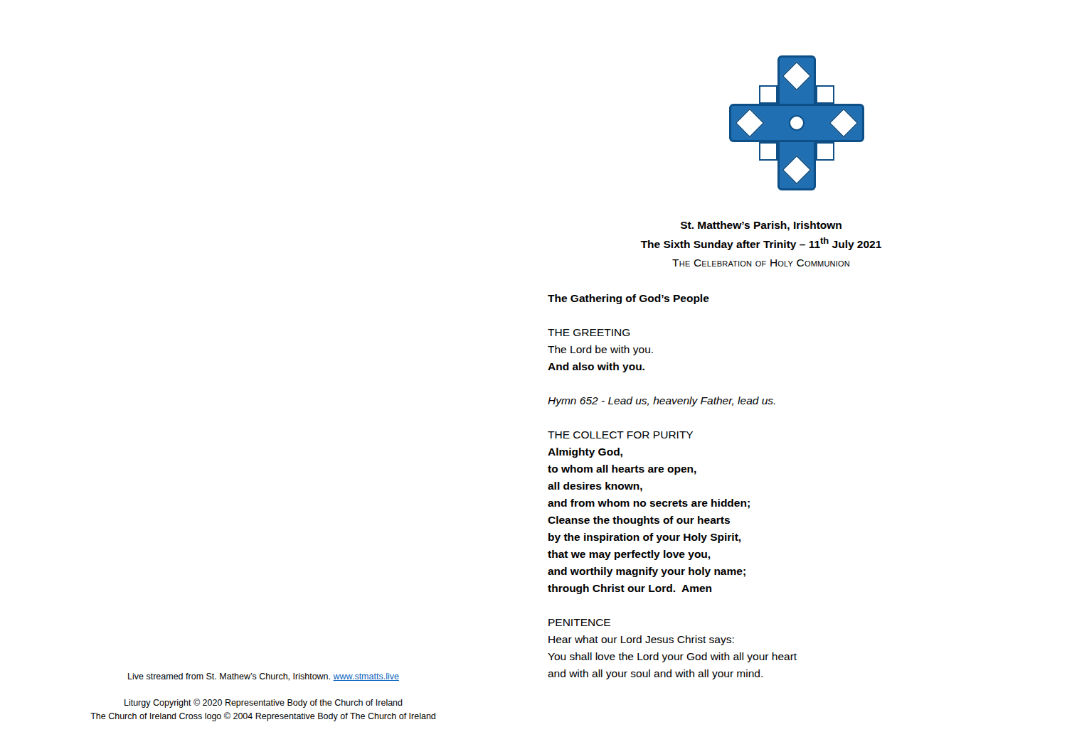St. Matthew’s Parish, Irishtown
The Sixth Sunday after Trinity – 11th July 2021
The Celebration of Holy Communion
The Gathering of God’s People
THE GREETING
The Lord be with you.
And also with you.
Hymn 652 - Lead us, heavenly Father, lead us.
THE COLLECT FOR PURITY
Almighty God,
to whom all hearts are open,
all desires known,
and from whom no secrets are hidden;
Cleanse the thoughts of our hearts
by the inspiration of your Holy Spirit,
that we may perfectly love you,
and worthily magnify your holy name;
through Christ our Lord. Amen
PENITENCE
Hear what our Lord Jesus Christ says:
You shall love the Lord your God with all your heart
and with all your soul and with all your mind.
Live streamed from St. Mathew’s Church, Irishtown. www.stmatts.live
Liturgy Copyright © 2020 Representative Body of the Church of Ireland
The Church of Ireland Cross logo © 2004 Representative Body of The Church of Ireland